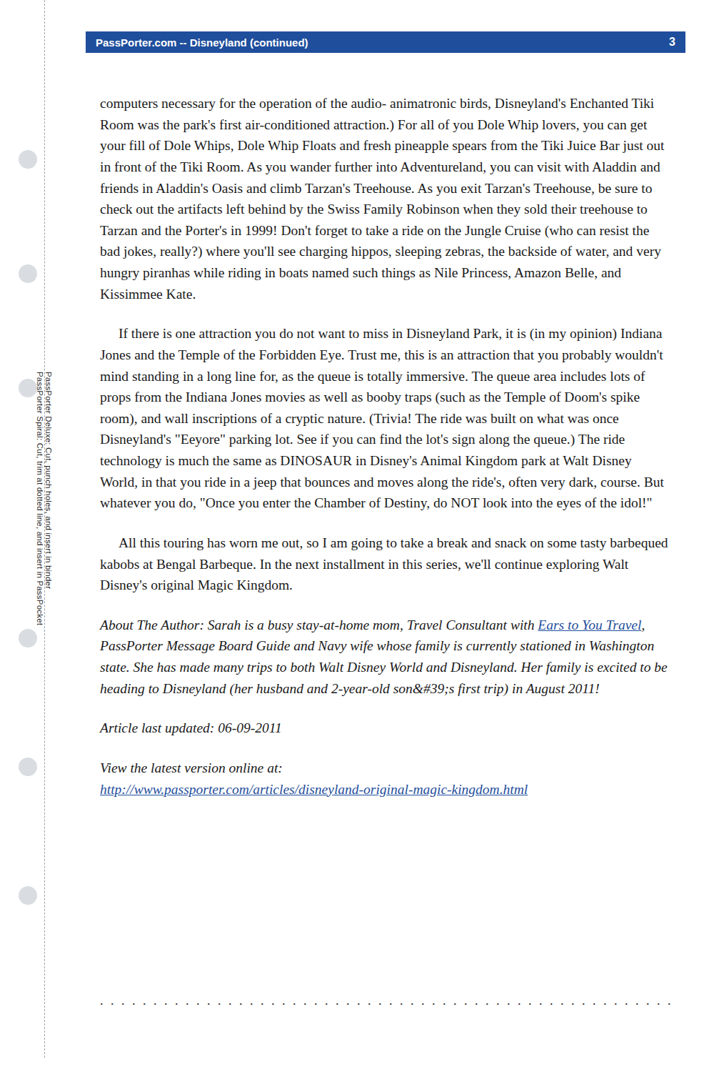PassPorter Deluxe: Cut, punch holes, and insert in binder PassPorter Spiral: Cut, trim at dotted line, and insert in PassPocket
PassPorter.com -- Disneyland (continued) 3
computers necessary for the operation of the audio- animatronic birds, Disneyland's Enchanted Tiki Room was the park's first air-conditioned attraction.) For all of you Dole Whip lovers, you can get your fill of Dole Whips, Dole Whip Floats and fresh pineapple spears from the Tiki Juice Bar just out in front of the Tiki Room. As you wander further into Adventureland, you can visit with Aladdin and friends in Aladdin's Oasis and climb Tarzan's Treehouse. As you exit Tarzan's Treehouse, be sure to check out the artifacts left behind by the Swiss Family Robinson when they sold their treehouse to Tarzan and the Porter's in 1999! Don't forget to take a ride on the Jungle Cruise (who can resist the bad jokes, really?) where you'll see charging hippos, sleeping zebras, the backside of water, and very hungry piranhas while riding in boats named such things as Nile Princess, Amazon Belle, and Kissimmee Kate.
If there is one attraction you do not want to miss in Disneyland Park, it is (in my opinion) Indiana Jones and the Temple of the Forbidden Eye. Trust me, this is an attraction that you probably wouldn't mind standing in a long line for, as the queue is totally immersive. The queue area includes lots of props from the Indiana Jones movies as well as booby traps (such as the Temple of Doom's spike room), and wall inscriptions of a cryptic nature. (Trivia! The ride was built on what was once Disneyland's "Eeyore" parking lot. See if you can find the lot's sign along the queue.) The ride technology is much the same as DINOSAUR in Disney's Animal Kingdom park at Walt Disney World, in that you ride in a jeep that bounces and moves along the ride's, often very dark, course. But whatever you do, "Once you enter the Chamber of Destiny, do NOT look into the eyes of the idol!"
All this touring has worn me out, so I am going to take a break and snack on some tasty barbequed kabobs at Bengal Barbeque. In the next installment in this series, we'll continue exploring Walt Disney's original Magic Kingdom.
About The Author: Sarah is a busy stay-at-home mom, Travel Consultant with Ears to You Travel, PassPorter Message Board Guide and Navy wife whose family is currently stationed in Washington state. She has made many trips to both Walt Disney World and Disneyland. Her family is excited to be heading to Disneyland (her husband and 2-year-old son&#39;s first trip) in August 2011!
Article last updated: 06-09-2011
View the latest version online at:
http://www.passporter.com/articles/disneyland-original-magic-kingdom.html
. . . . . . . . . . . . . . . . . . . . . . . . . . . . . . . . . . . . . . . . . . . . . . . . . . . . . . . . . . . . . .